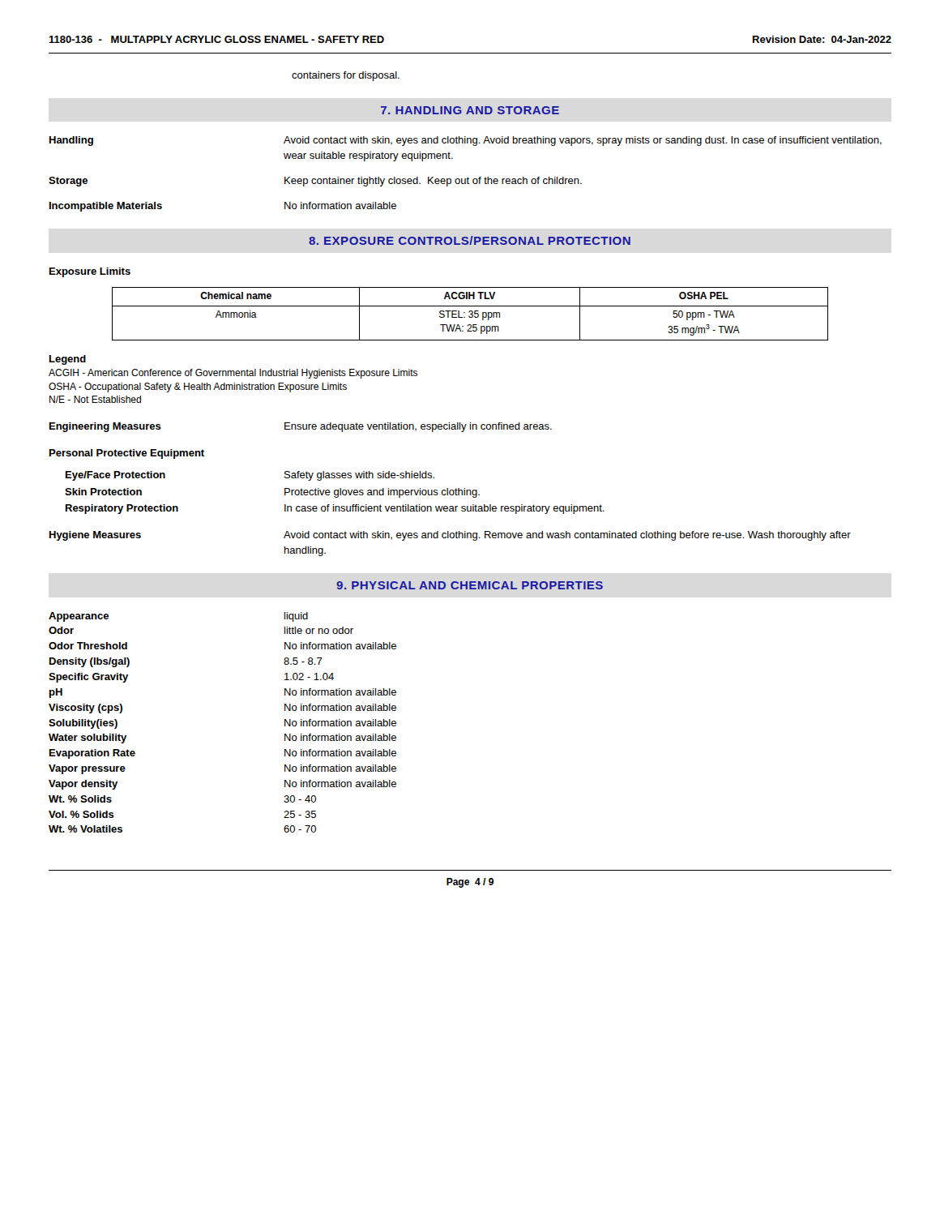1180-136 - MULTAPPLY ACRYLIC GLOSS ENAMEL - SAFETY RED
Revision Date: 04-Jan-2022
containers for disposal.
7. HANDLING AND STORAGE
Handling
Avoid contact with skin, eyes and clothing. Avoid breathing vapors, spray mists or sanding dust. In case of insufficient ventilation, wear suitable respiratory equipment.
Storage
Keep container tightly closed. Keep out of the reach of children.
Incompatible Materials
No information available
8. EXPOSURE CONTROLS/PERSONAL PROTECTION
Exposure Limits
| Chemical name | ACGIH TLV | OSHA PEL |
| --- | --- | --- |
| Ammonia | STEL: 35 ppm TWA: 25 ppm | 50 ppm - TWA 35 mg/m 3 - TWA |
Legend
ACGIH - American Conference of Governmental Industrial Hygienists Exposure Limits
OSHA - Occupational Safety & Health Administration Exposure Limits
N/E - Not Established
Engineering Measures
Ensure adequate ventilation, especially in confined areas.
Personal Protective Equipment
Eye/Face Protection
Safety glasses with side-shields.
Skin Protection
Protective gloves and impervious clothing.
Respiratory Protection
In case of insufficient ventilation wear suitable respiratory equipment.
Hygiene Measures
Avoid contact with skin, eyes and clothing. Remove and wash contaminated clothing before re-use. Wash thoroughly after handling.
9. PHYSICAL AND CHEMICAL PROPERTIES
Appearance
liquid
Odor
little or no odor
Odor Threshold
No information available
Density (lbs/gal)
8.5 - 8.7
Specific Gravity
1.02 - 1.04
pH
No information available
Viscosity (cps)
No information available
Solubility(ies)
No information available
Water solubility
No information available
Evaporation Rate
No information available
Vapor pressure
No information available
Vapor density
No information available
Wt. % Solids
30 - 40
Vol. % Solids
25 - 35
Wt. % Volatiles
60 - 70
Page 4 / 9